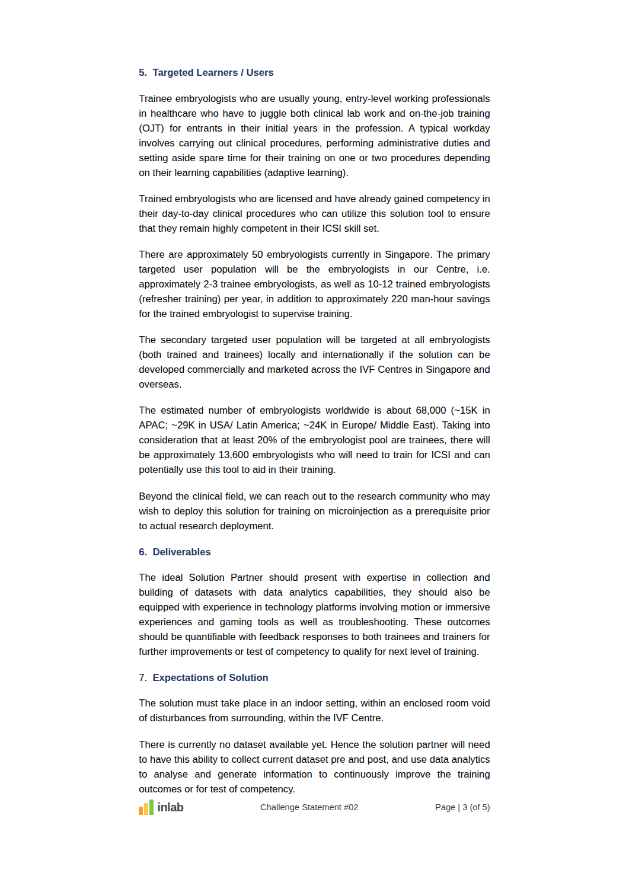5. Targeted Learners / Users
Trainee embryologists who are usually young, entry-level working professionals in healthcare who have to juggle both clinical lab work and on-the-job training (OJT) for entrants in their initial years in the profession. A typical workday involves carrying out clinical procedures, performing administrative duties and setting aside spare time for their training on one or two procedures depending on their learning capabilities (adaptive learning).
Trained embryologists who are licensed and have already gained competency in their day-to-day clinical procedures who can utilize this solution tool to ensure that they remain highly competent in their ICSI skill set.
There are approximately 50 embryologists currently in Singapore. The primary targeted user population will be the embryologists in our Centre, i.e. approximately 2-3 trainee embryologists, as well as 10-12 trained embryologists (refresher training) per year, in addition to approximately 220 man-hour savings for the trained embryologist to supervise training.
The secondary targeted user population will be targeted at all embryologists (both trained and trainees) locally and internationally if the solution can be developed commercially and marketed across the IVF Centres in Singapore and overseas.
The estimated number of embryologists worldwide is about 68,000 (~15K in APAC; ~29K in USA/ Latin America; ~24K in Europe/ Middle East). Taking into consideration that at least 20% of the embryologist pool are trainees, there will be approximately 13,600 embryologists who will need to train for ICSI and can potentially use this tool to aid in their training.
Beyond the clinical field, we can reach out to the research community who may wish to deploy this solution for training on microinjection as a prerequisite prior to actual research deployment.
6. Deliverables
The ideal Solution Partner should present with expertise in collection and building of datasets with data analytics capabilities, they should also be equipped with experience in technology platforms involving motion or immersive experiences and gaming tools as well as troubleshooting. These outcomes should be quantifiable with feedback responses to both trainees and trainers for further improvements or test of competency to qualify for next level of training.
7. Expectations of Solution
The solution must take place in an indoor setting, within an enclosed room void of disturbances from surrounding, within the IVF Centre.
There is currently no dataset available yet. Hence the solution partner will need to have this ability to collect current dataset pre and post, and use data analytics to analyse and generate information to continuously improve the training outcomes or for test of competency.
inlab
Challenge Statement #02
Page | 3 (of 5)